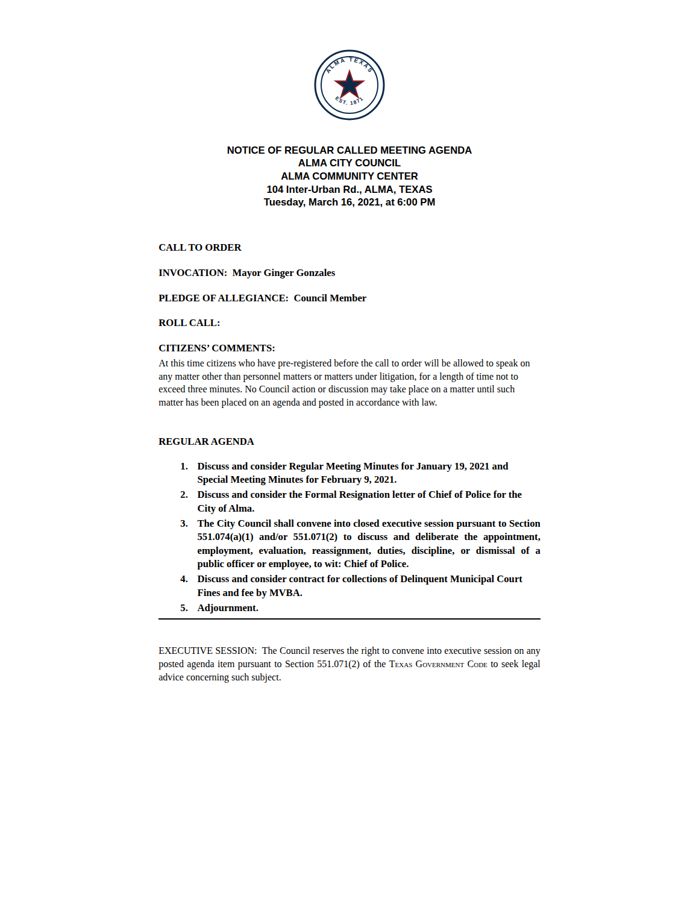ALMA TEXAS EST. 1871
NOTICE OF REGULAR CALLED MEETING AGENDA
ALMA CITY COUNCIL
ALMA COMMUNITY CENTER
104 Inter-Urban Rd., ALMA, TEXAS
Tuesday, March 16, 2021, at 6:00 PM
CALL TO ORDER
INVOCATION: Mayor Ginger Gonzales
PLEDGE OF ALLEGIANCE: Council Member
ROLL CALL:
CITIZENS’ COMMENTS:
At this time citizens who have pre-registered before the call to order will be allowed to speak on any matter other than personnel matters or matters under litigation, for a length of time not to exceed three minutes. No Council action or discussion may take place on a matter until such matter has been placed on an agenda and posted in accordance with law.
REGULAR AGENDA
Discuss and consider Regular Meeting Minutes for January 19, 2021 and Special Meeting Minutes for February 9, 2021.
Discuss and consider the Formal Resignation letter of Chief of Police for the City of Alma.
The City Council shall convene into closed executive session pursuant to Section 551.074(a)(1) and/or 551.071(2) to discuss and deliberate the appointment, employment, evaluation, reassignment, duties, discipline, or dismissal of a public officer or employee, to wit: Chief of Police.
Discuss and consider contract for collections of Delinquent Municipal Court Fines and fee by MVBA.
Adjournment.
EXECUTIVE SESSION: The Council reserves the right to convene into executive session on any posted agenda item pursuant to Section 551.071(2) of the Texas Government Code to seek legal advice concerning such subject.